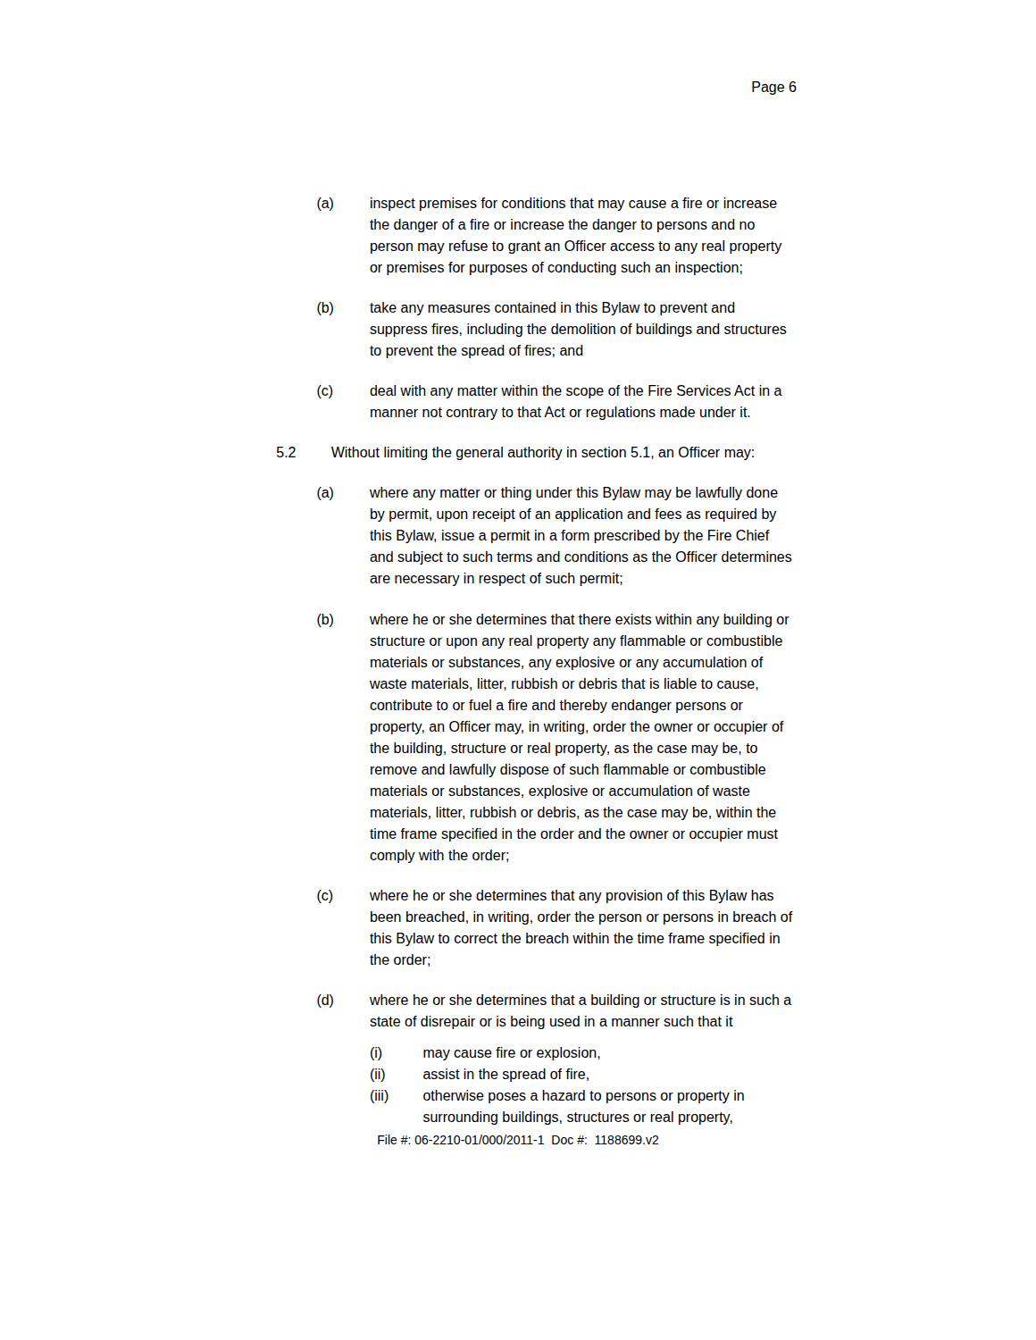Page 6
(a)
inspect premises for conditions that may cause a fire or increase the danger of a fire or increase the danger to persons and no person may refuse to grant an Officer access to any real property or premises for purposes of conducting such an inspection;
(b)
take any measures contained in this Bylaw to prevent and suppress fires, including the demolition of buildings and structures to prevent the spread of fires; and
(c)
deal with any matter within the scope of the Fire Services Act in a manner not contrary to that Act or regulations made under it.
5.2
Without limiting the general authority in section 5.1, an Officer may:
(a)
where any matter or thing under this Bylaw may be lawfully done by permit, upon receipt of an application and fees as required by this Bylaw, issue a permit in a form prescribed by the Fire Chief and subject to such terms and conditions as the Officer determines are necessary in respect of such permit;
(b)
where he or she determines that there exists within any building or structure or upon any real property any flammable or combustible materials or substances, any explosive or any accumulation of waste materials, litter, rubbish or debris that is liable to cause, contribute to or fuel a fire and thereby endanger persons or property, an Officer may, in writing, order the owner or occupier of the building, structure or real property, as the case may be, to remove and lawfully dispose of such flammable or combustible materials or substances, explosive or accumulation of waste materials, litter, rubbish or debris, as the case may be, within the time frame specified in the order and the owner or occupier must comply with the order;
(c)
where he or she determines that any provision of this Bylaw has been breached, in writing, order the person or persons in breach of this Bylaw to correct the breach within the time frame specified in the order;
(d)
where he or she determines that a building or structure is in such a state of disrepair or is being used in a manner such that it
(i)
may cause fire or explosion,
(ii)
assist in the spread of fire,
(iii)
otherwise poses a hazard to persons or property in surrounding buildings, structures or real property,
File #: 06-2210-01/000/2011-1 Doc #: 1188699.v2